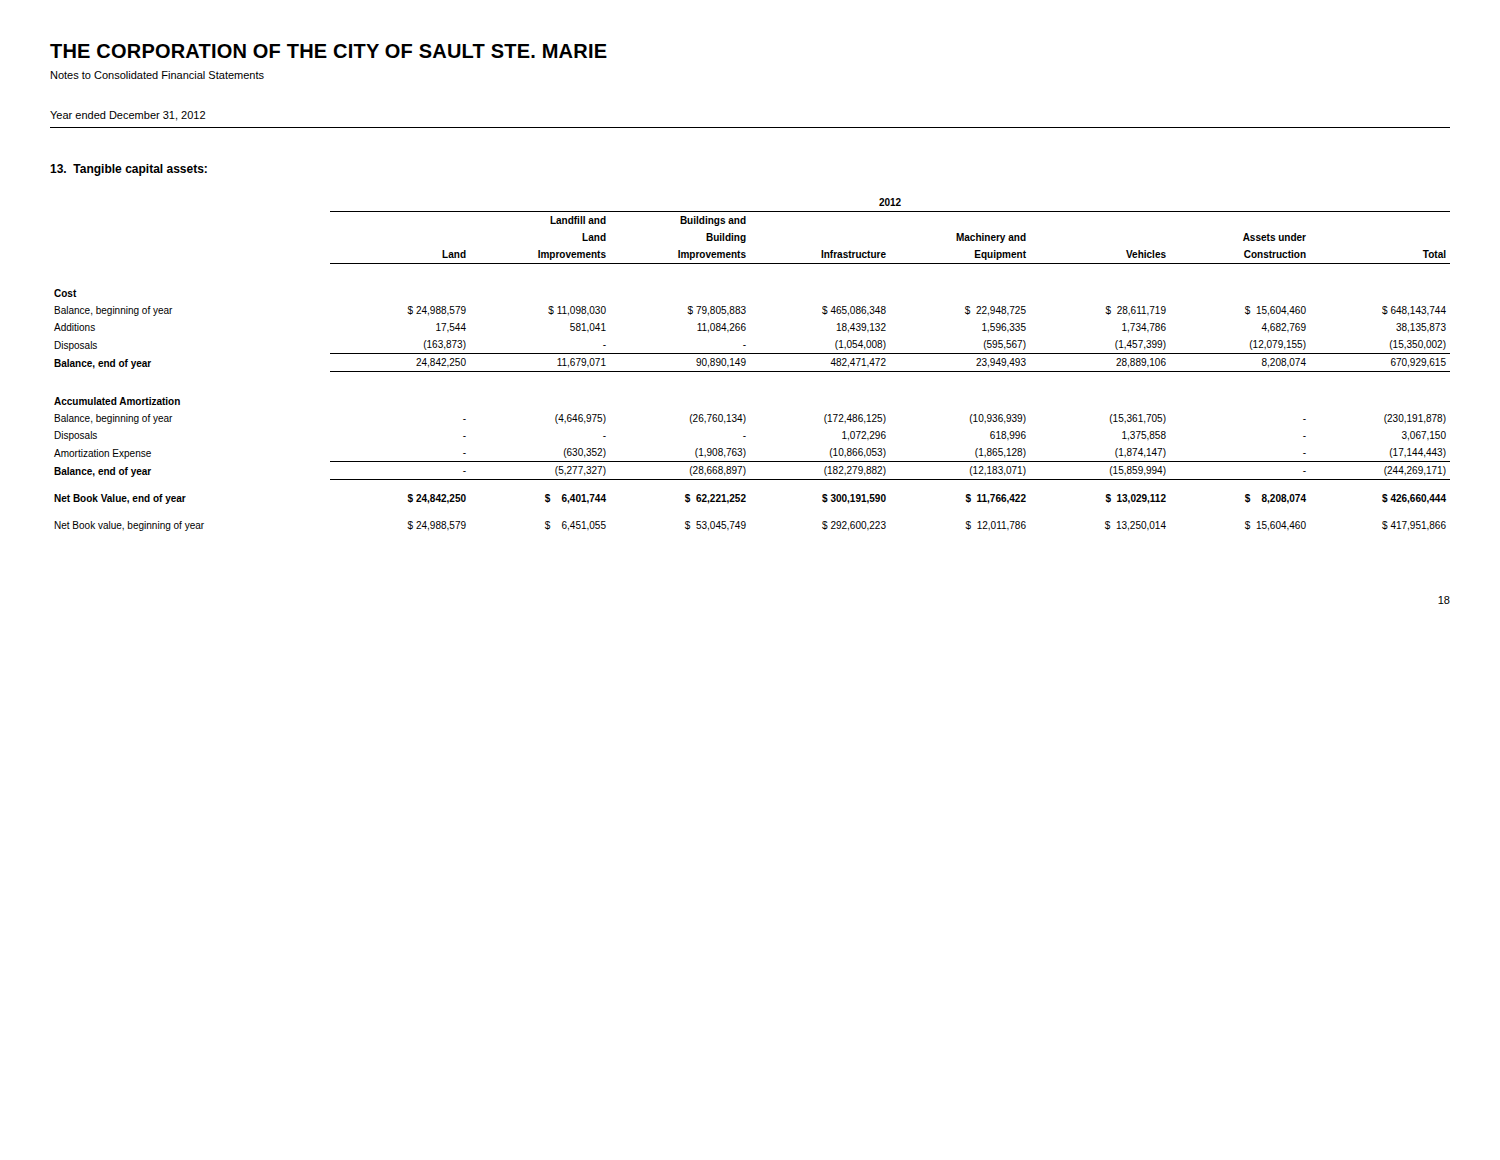THE CORPORATION OF THE CITY OF SAULT STE. MARIE
Notes to Consolidated Financial Statements
Year ended December 31, 2012
13. Tangible capital assets:
| | 2012 |
| --- | --- |
| | | Landfill and | Buildings and | | | | | |
| | | Land | Building | | Machinery and | | Assets under | |
| | Land | Improvements | Improvements | Infrastructure | Equipment | Vehicles | Construction | Total |
| Cost | |
| Balance, beginning of year | $ 24,988,579 | $ 11,098,030 | $ 79,805,883 | $ 465,086,348 | $ 22,948,725 | $ 28,611,719 | $ 15,604,460 | $ 648,143,744 |
| Additions | 17,544 | 581,041 | 11,084,266 | 18,439,132 | 1,596,335 | 1,734,786 | 4,682,769 | 38,135,873 |
| Disposals | (163,873) | - | - | (1,054,008) | (595,567) | (1,457,399) | (12,079,155) | (15,350,002) |
| Balance, end of year | 24,842,250 | 11,679,071 | 90,890,149 | 482,471,472 | 23,949,493 | 28,889,106 | 8,208,074 | 670,929,615 |
| Accumulated Amortization | |
| Balance, beginning of year | - | (4,646,975) | (26,760,134) | (172,486,125) | (10,936,939) | (15,361,705) | - | (230,191,878) |
| Disposals | - | - | - | 1,072,296 | 618,996 | 1,375,858 | - | 3,067,150 |
| Amortization Expense | - | (630,352) | (1,908,763) | (10,866,053) | (1,865,128) | (1,874,147) | - | (17,144,443) |
| Balance, end of year | - | (5,277,327) | (28,668,897) | (182,279,882) | (12,183,071) | (15,859,994) | - | (244,269,171) |
| Net Book Value, end of year | $ 24,842,250 | $ 6,401,744 | $ 62,221,252 | $ 300,191,590 | $ 11,766,422 | $ 13,029,112 | $ 8,208,074 | $ 426,660,444 |
| Net Book value, beginning of year | $ 24,988,579 | $ 6,451,055 | $ 53,045,749 | $ 292,600,223 | $ 12,011,786 | $ 13,250,014 | $ 15,604,460 | $ 417,951,866 |
18